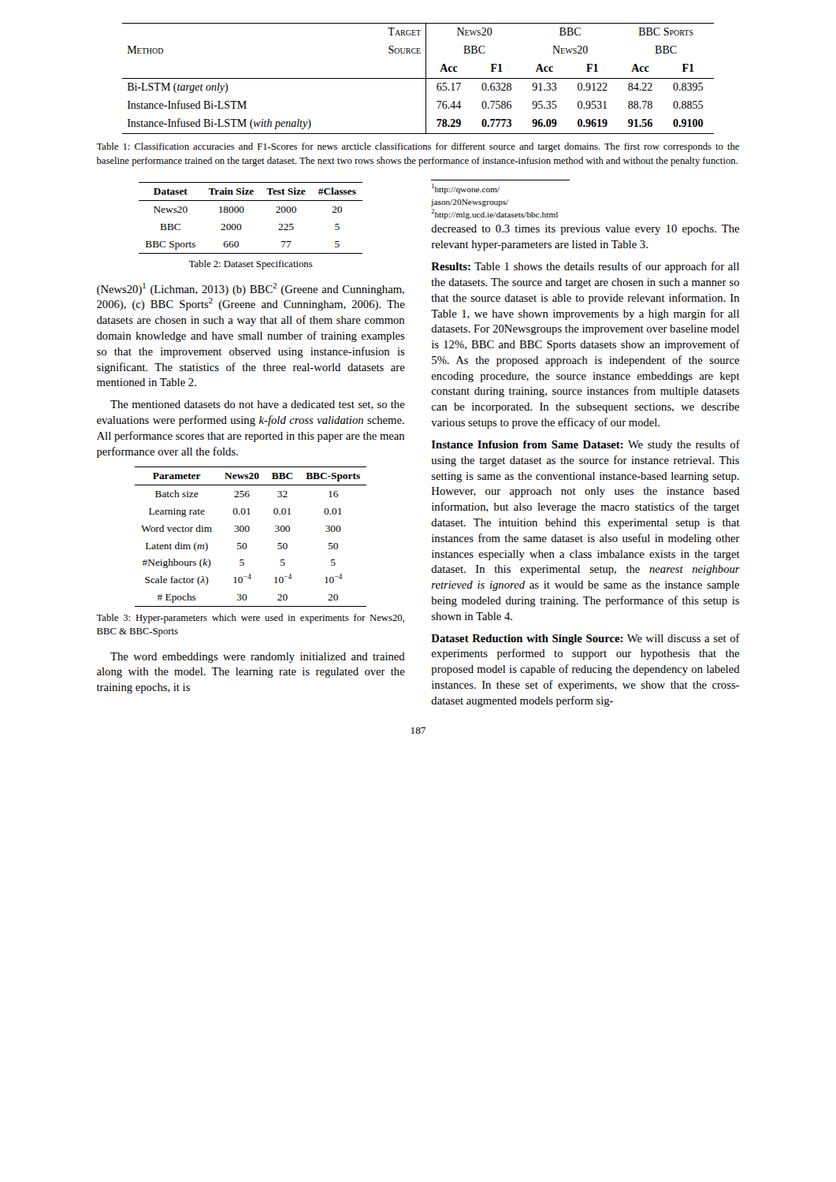| | Target | News20 | BBC | BBC Sports |
| Method | Source | BBC | News20 | BBC |
| | | Acc | F1 | Acc | F1 | Acc | F1 |
| Bi-LSTM ( target only ) | | 65.17 | 0.6328 | 91.33 | 0.9122 | 84.22 | 0.8395 |
| Instance-Infused Bi-LSTM | | 76.44 | 0.7586 | 95.35 | 0.9531 | 88.78 | 0.8855 |
| Instance-Infused Bi-LSTM ( with penalty ) | | 78.29 | 0.7773 | 96.09 | 0.9619 | 91.56 | 0.9100 |
Table 1: Classification accuracies and F1-Scores for news arcticle classifications for different source and target domains. The first row corresponds to the baseline performance trained on the target dataset. The next two rows shows the performance of instance-infusion method with and without the penalty function.
| Dataset | Train Size | Test Size | #Classes |
| --- | --- | --- | --- |
| News20 | 18000 | 2000 | 20 |
| BBC | 2000 | 225 | 5 |
| BBC Sports | 660 | 77 | 5 |
Table 2: Dataset Specifications
(News20)1 (Lichman, 2013) (b) BBC2 (Greene and Cunningham, 2006), (c) BBC Sports2 (Greene and Cunningham, 2006). The datasets are chosen in such a way that all of them share common domain knowledge and have small number of training examples so that the improvement observed using instance-infusion is significant. The statistics of the three real-world datasets are mentioned in Table 2.
The mentioned datasets do not have a dedicated test set, so the evaluations were performed using k-fold cross validation scheme. All performance scores that are reported in this paper are the mean performance over all the folds.
| Parameter | News20 | BBC | BBC-Sports |
| --- | --- | --- | --- |
| Batch size | 256 | 32 | 16 |
| Learning rate | 0.01 | 0.01 | 0.01 |
| Word vector dim | 300 | 300 | 300 |
| Latent dim ( m ) | 50 | 50 | 50 |
| #Neighbours ( k ) | 5 | 5 | 5 |
| Scale factor ( λ ) | 10 −4 | 10 −4 | 10 −4 |
| # Epochs | 30 | 20 | 20 |
Table 3: Hyper-parameters which were used in experiments for News20, BBC & BBC-Sports
The word embeddings were randomly initialized and trained along with the model. The learning rate is regulated over the training epochs, it is
1http://qwone.com/ jason/20Newsgroups/
2http://mlg.ucd.ie/datasets/bbc.html
decreased to 0.3 times its previous value every 10 epochs. The relevant hyper-parameters are listed in Table 3.
Results: Table 1 shows the details results of our approach for all the datasets. The source and target are chosen in such a manner so that the source dataset is able to provide relevant information. In Table 1, we have shown improvements by a high margin for all datasets. For 20Newsgroups the improvement over baseline model is 12%, BBC and BBC Sports datasets show an improvement of 5%. As the proposed approach is independent of the source encoding procedure, the source instance embeddings are kept constant during training, source instances from multiple datasets can be incorporated. In the subsequent sections, we describe various setups to prove the efficacy of our model.
Instance Infusion from Same Dataset: We study the results of using the target dataset as the source for instance retrieval. This setting is same as the conventional instance-based learning setup. However, our approach not only uses the instance based information, but also leverage the macro statistics of the target dataset. The intuition behind this experimental setup is that instances from the same dataset is also useful in modeling other instances especially when a class imbalance exists in the target dataset. In this experimental setup, the nearest neighbour retrieved is ignored as it would be same as the instance sample being modeled during training. The performance of this setup is shown in Table 4.
Dataset Reduction with Single Source: We will discuss a set of experiments performed to support our hypothesis that the proposed model is capable of reducing the dependency on labeled instances. In these set of experiments, we show that the cross-dataset augmented models perform sig-
187